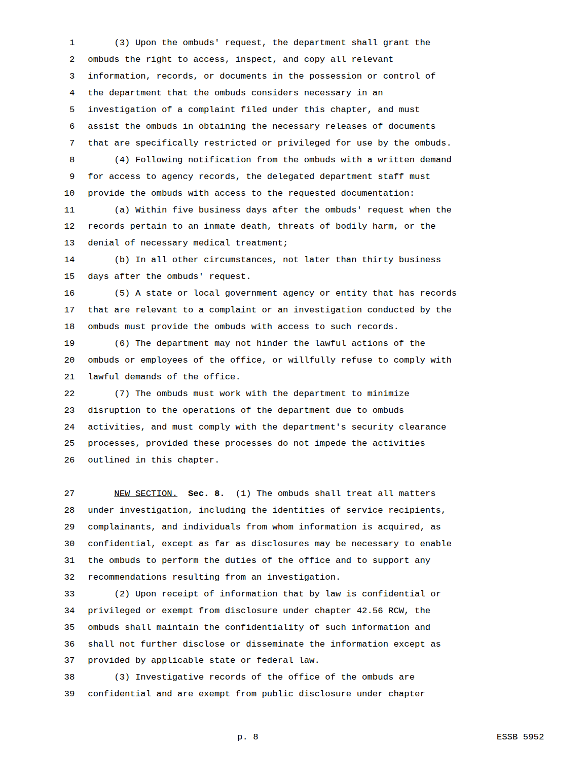1 (3) Upon the ombuds' request, the department shall grant the
2 ombuds the right to access, inspect, and copy all relevant
3 information, records, or documents in the possession or control of
4 the department that the ombuds considers necessary in an
5 investigation of a complaint filed under this chapter, and must
6 assist the ombuds in obtaining the necessary releases of documents
7 that are specifically restricted or privileged for use by the ombuds.
8 (4) Following notification from the ombuds with a written demand
9 for access to agency records, the delegated department staff must
10 provide the ombuds with access to the requested documentation:
11 (a) Within five business days after the ombuds' request when the
12 records pertain to an inmate death, threats of bodily harm, or the
13 denial of necessary medical treatment;
14 (b) In all other circumstances, not later than thirty business
15 days after the ombuds' request.
16 (5) A state or local government agency or entity that has records
17 that are relevant to a complaint or an investigation conducted by the
18 ombuds must provide the ombuds with access to such records.
19 (6) The department may not hinder the lawful actions of the
20 ombuds or employees of the office, or willfully refuse to comply with
21 lawful demands of the office.
22 (7) The ombuds must work with the department to minimize
23 disruption to the operations of the department due to ombuds
24 activities, and must comply with the department's security clearance
25 processes, provided these processes do not impede the activities
26 outlined in this chapter.
27 NEW SECTION. Sec. 8. (1) The ombuds shall treat all matters
28 under investigation, including the identities of service recipients,
29 complainants, and individuals from whom information is acquired, as
30 confidential, except as far as disclosures may be necessary to enable
31 the ombuds to perform the duties of the office and to support any
32 recommendations resulting from an investigation.
33 (2) Upon receipt of information that by law is confidential or
34 privileged or exempt from disclosure under chapter 42.56 RCW, the
35 ombuds shall maintain the confidentiality of such information and
36 shall not further disclose or disseminate the information except as
37 provided by applicable state or federal law.
38 (3) Investigative records of the office of the ombuds are
39 confidential and are exempt from public disclosure under chapter
p. 8 ESSB 5952